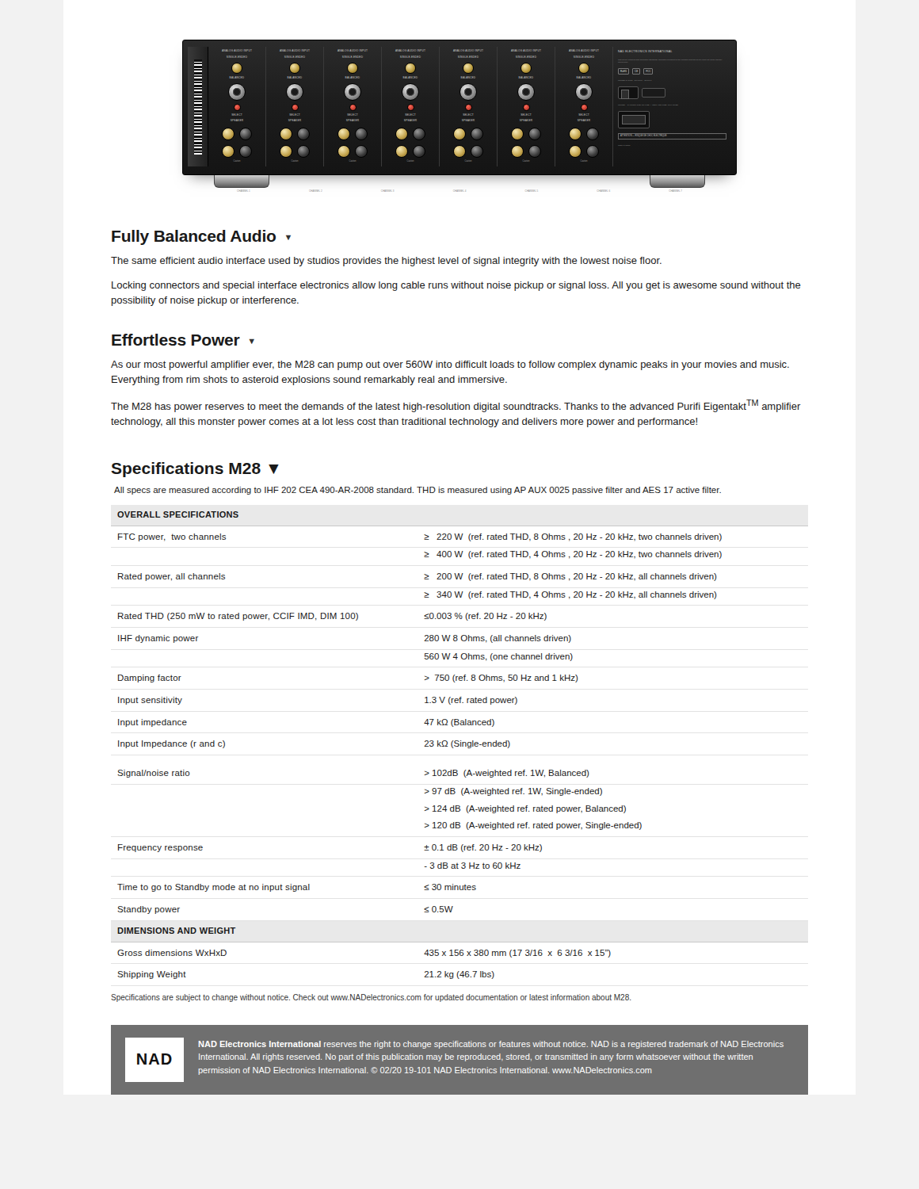Analog Audio Input
Single-Ended
Balanced
Select
Speaker
Caution
Analog Audio Input
Single-Ended
Balanced
Select
Speaker
Caution
Analog Audio Input
Single-Ended
Balanced
Select
Speaker
Caution
Analog Audio Input
Single-Ended
Balanced
Select
Speaker
Caution
Analog Audio Input
Single-Ended
Balanced
Select
Speaker
Caution
Analog Audio Input
Single-Ended
Balanced
Select
Speaker
Caution
Analog Audio Input
Single-Ended
Balanced
Select
Speaker
Caution
NAD ELECTRONICS INTERNATIONAL
This device complies with applicable standards. Operation is subject to the condition that this device does not cause harmful interference.
RoHS CE FCC
POWER RATING 100–240V~ 50/60Hz
POWER CAUTION: RISK OF FIRE — REPLACE FUSE AS MARKED
ATTENTION — RISQUE DE CHOC ÉLECTRIQUE
Made in China
CHANNEL 1 CHANNEL 2 CHANNEL 3 CHANNEL 4 CHANNEL 5 CHANNEL 6 CHANNEL 7
Fully Balanced Audio ▼
The same efficient audio interface used by studios provides the highest level of signal integrity with the lowest noise floor.
Locking connectors and special interface electronics allow long cable runs without noise pickup or signal loss. All you get is awesome sound without the possibility of noise pickup or interference.
Effortless Power ▼
As our most powerful amplifier ever, the M28 can pump out over 560W into difficult loads to follow complex dynamic peaks in your movies and music. Everything from rim shots to asteroid explosions sound remarkably real and immersive.
The M28 has power reserves to meet the demands of the latest high-resolution digital soundtracks. Thanks to the advanced Purifi EigentaktTM amplifier technology, all this monster power comes at a lot less cost than traditional technology and delivers more power and performance!
Specifications M28 ▼
All specs are measured according to IHF 202 CEA 490-AR-2008 standard. THD is measured using AP AUX 0025 passive filter and AES 17 active filter.
| OVERALL SPECIFICATIONS |
| --- |
| FTC power, two channels | ≥ 220 W (ref. rated THD, 8 Ohms , 20 Hz - 20 kHz, two channels driven) |
| | ≥ 400 W (ref. rated THD, 4 Ohms , 20 Hz - 20 kHz, two channels driven) |
| Rated power, all channels | ≥ 200 W (ref. rated THD, 8 Ohms , 20 Hz - 20 kHz, all channels driven) |
| | ≥ 340 W (ref. rated THD, 4 Ohms , 20 Hz - 20 kHz, all channels driven) |
| Rated THD (250 mW to rated power, CCIF IMD, DIM 100) | ≤0.003 % (ref. 20 Hz - 20 kHz) |
| IHF dynamic power | 280 W 8 Ohms, (all channels driven) |
| | 560 W 4 Ohms, (one channel driven) |
| Damping factor | > 750 (ref. 8 Ohms, 50 Hz and 1 kHz) |
| Input sensitivity | 1.3 V (ref. rated power) |
| Input impedance | 47 kΩ (Balanced) |
| Input Impedance (r and c) | 23 kΩ (Single-ended) |
| Signal/noise ratio | > 102dB (A-weighted ref. 1W, Balanced) |
| | > 97 dB (A-weighted ref. 1W, Single-ended) |
| | > 124 dB (A-weighted ref. rated power, Balanced) |
| | > 120 dB (A-weighted ref. rated power, Single-ended) |
| Frequency response | ± 0.1 dB (ref. 20 Hz - 20 kHz) |
| | - 3 dB at 3 Hz to 60 kHz |
| Time to go to Standby mode at no input signal | ≤ 30 minutes |
| Standby power | ≤ 0.5W |
| DIMENSIONS AND WEIGHT |
| Gross dimensions WxHxD | 435 x 156 x 380 mm (17 3/16 x 6 3/16 x 15”) |
| Shipping Weight | 21.2 kg (46.7 lbs) |
Specifications are subject to change without notice. Check out www.NADelectronics.com for updated documentation or latest information about M28.
NAD
NAD Electronics International reserves the right to change specifications or features without notice. NAD is a registered trademark of NAD Electronics International. All rights reserved. No part of this publication may be reproduced, stored, or transmitted in any form whatsoever without the written permission of NAD Electronics International. © 02/20 19-101 NAD Electronics International. www.NADelectronics.com